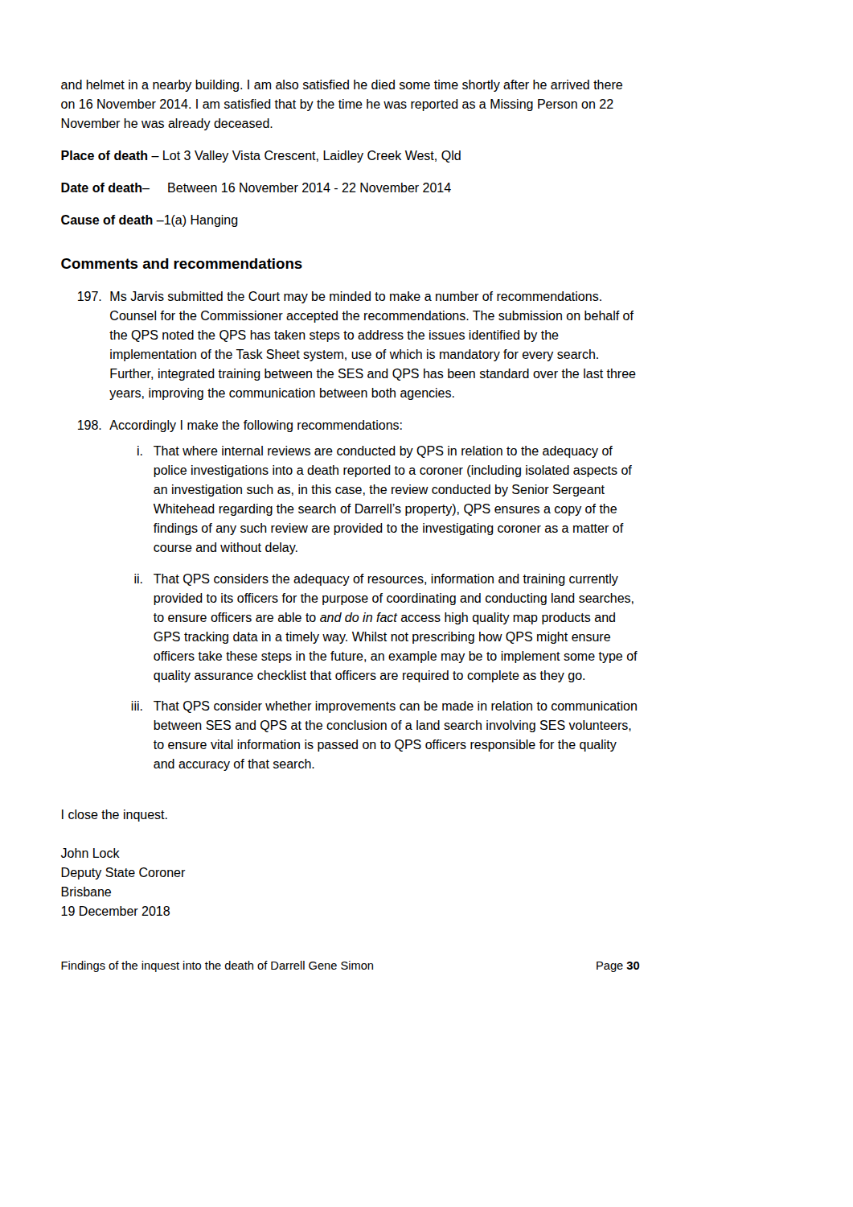and helmet in a nearby building. I am also satisfied he died some time shortly after he arrived there on 16 November 2014. I am satisfied that by the time he was reported as a Missing Person on 22 November he was already deceased.
Place of death – Lot 3 Valley Vista Crescent, Laidley Creek West, Qld
Date of death– Between 16 November 2014 - 22 November 2014
Cause of death –1(a) Hanging
Comments and recommendations
197. Ms Jarvis submitted the Court may be minded to make a number of recommendations. Counsel for the Commissioner accepted the recommendations. The submission on behalf of the QPS noted the QPS has taken steps to address the issues identified by the implementation of the Task Sheet system, use of which is mandatory for every search. Further, integrated training between the SES and QPS has been standard over the last three years, improving the communication between both agencies.
198. Accordingly I make the following recommendations:
i. That where internal reviews are conducted by QPS in relation to the adequacy of police investigations into a death reported to a coroner (including isolated aspects of an investigation such as, in this case, the review conducted by Senior Sergeant Whitehead regarding the search of Darrell’s property), QPS ensures a copy of the findings of any such review are provided to the investigating coroner as a matter of course and without delay.
ii. That QPS considers the adequacy of resources, information and training currently provided to its officers for the purpose of coordinating and conducting land searches, to ensure officers are able to and do in fact access high quality map products and GPS tracking data in a timely way. Whilst not prescribing how QPS might ensure officers take these steps in the future, an example may be to implement some type of quality assurance checklist that officers are required to complete as they go.
iii. That QPS consider whether improvements can be made in relation to communication between SES and QPS at the conclusion of a land search involving SES volunteers, to ensure vital information is passed on to QPS officers responsible for the quality and accuracy of that search.
I close the inquest.
John Lock
Deputy State Coroner
Brisbane
19 December 2018
Findings of the inquest into the death of Darrell Gene Simon Page 30